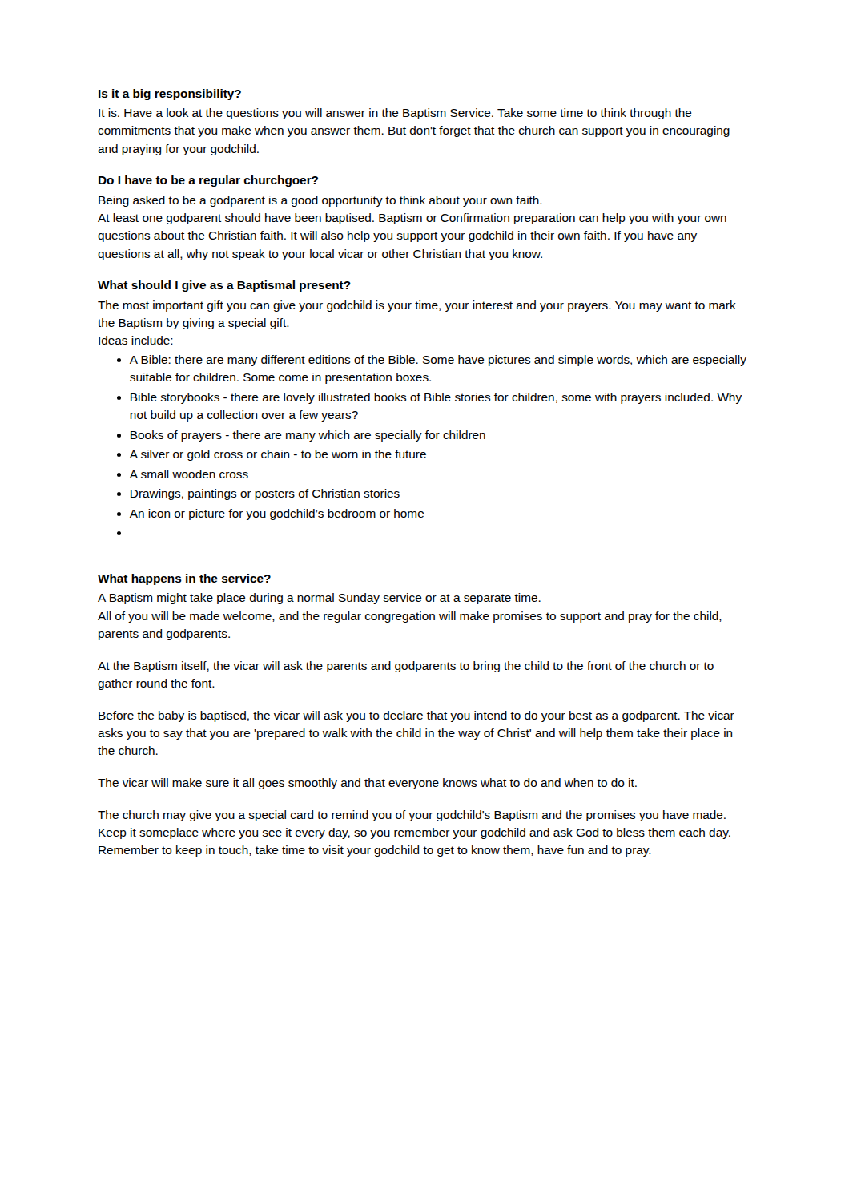Is it a big responsibility?
It is. Have a look at the questions you will answer in the Baptism Service. Take some time to think through the commitments that you make when you answer them. But don't forget that the church can support you in encouraging and praying for your godchild.
Do I have to be a regular churchgoer?
Being asked to be a godparent is a good opportunity to think about your own faith.
At least one godparent should have been baptised. Baptism or Confirmation preparation can help you with your own questions about the Christian faith. It will also help you support your godchild in their own faith. If you have any questions at all, why not speak to your local vicar or other Christian that you know.
What should I give as a Baptismal present?
The most important gift you can give your godchild is your time, your interest and your prayers. You may want to mark the Baptism by giving a special gift.
Ideas include:
A Bible: there are many different editions of the Bible. Some have pictures and simple words, which are especially suitable for children. Some come in presentation boxes.
Bible storybooks - there are lovely illustrated books of Bible stories for children, some with prayers included. Why not build up a collection over a few years?
Books of prayers - there are many which are specially for children
A silver or gold cross or chain - to be worn in the future
A small wooden cross
Drawings, paintings or posters of Christian stories
An icon or picture for you godchild’s bedroom or home
What happens in the service?
A Baptism might take place during a normal Sunday service or at a separate time.
All of you will be made welcome, and the regular congregation will make promises to support and pray for the child, parents and godparents.
At the Baptism itself, the vicar will ask the parents and godparents to bring the child to the front of the church or to gather round the font.
Before the baby is baptised, the vicar will ask you to declare that you intend to do your best as a godparent. The vicar asks you to say that you are 'prepared to walk with the child in the way of Christ' and will help them take their place in the church.
The vicar will make sure it all goes smoothly and that everyone knows what to do and when to do it.
The church may give you a special card to remind you of your godchild's Baptism and the promises you have made. Keep it someplace where you see it every day, so you remember your godchild and ask God to bless them each day. Remember to keep in touch, take time to visit your godchild to get to know them, have fun and to pray.